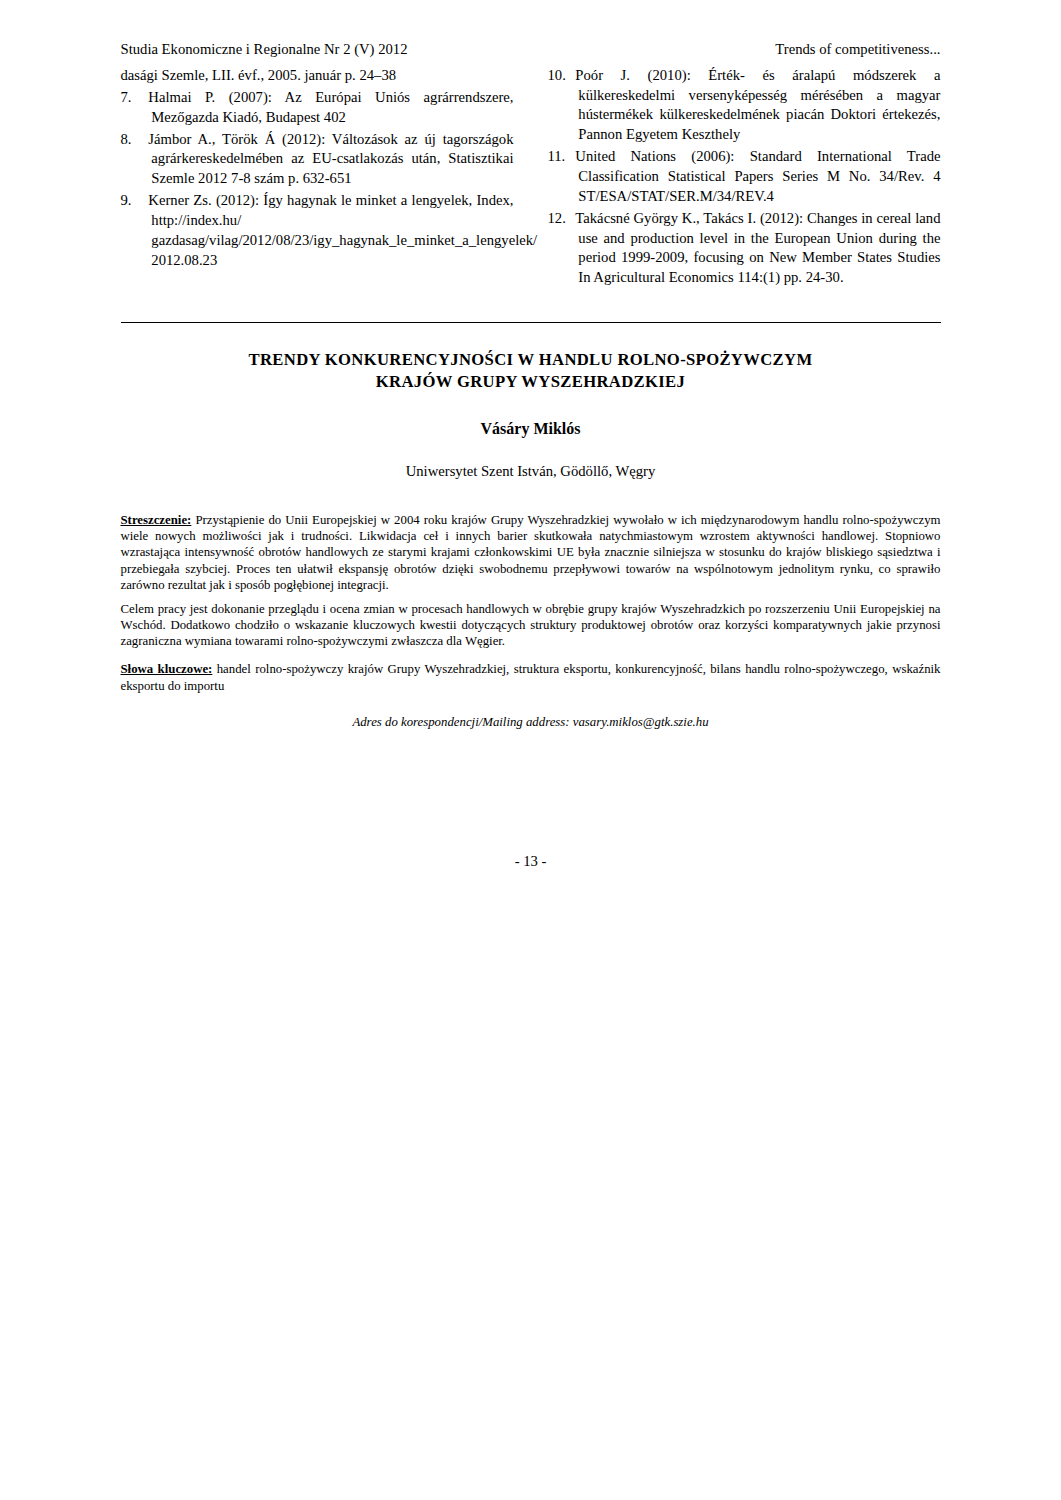Studia Ekonomiczne i Regionalne Nr 2 (V) 2012
Trends of competitiveness...
dasági Szemle, LII. évf., 2005. január p. 24–38
7. Halmai P. (2007): Az Európai Uniós agrárrendszere, Mezőgazda Kiadó, Budapest 402
8. Jámbor A., Török Á (2012): Változások az új tagországok agrárkereskedelmében az EU-csatlakozás után, Statisztikai Szemle 2012 7-8 szám p. 632-651
9. Kerner Zs. (2012): Így hagynak le minket a lengyelek, Index, http://index.hu/ gazdasag/vilag/2012/08/23/igy_hagynak_le_minket_a_lengyelek/ 2012.08.23
10. Poór J. (2010): Érték- és áralapú módszerek a külkereskedelmi versenyképesség mérésében a magyar hústermékek külkereskedelmének piacán Doktori értekezés, Pannon Egyetem Keszthely
11. United Nations (2006): Standard International Trade Classification Statistical Papers Series M No. 34/Rev. 4 ST/ESA/STAT/SER.M/34/REV.4
12. Takácsné György K., Takács I. (2012): Changes in cereal land use and production level in the European Union during the period 1999-2009, focusing on New Member States Studies In Agricultural Economics 114:(1) pp. 24-30.
Trendy konkurencyjności w handlu rolno-spożywczym
krajów Grupy Wyszehradzkiej
Vásáry Miklós
Uniwersytet Szent István, Gödöllő, Węgry
Streszczenie: Przystąpienie do Unii Europejskiej w 2004 roku krajów Grupy Wyszehradzkiej wywołało w ich międzynarodowym handlu rolno-spożywczym wiele nowych możliwości jak i trudności. Likwidacja ceł i innych barier skutkowała natychmiastowym wzrostem aktywności handlowej. Stopniowo wzrastająca intensywność obrotów handlowych ze starymi krajami członkowskimi UE była znacznie silniejsza w stosunku do krajów bliskiego sąsiedztwa i przebiegała szybciej. Proces ten ułatwił ekspansję obrotów dzięki swobodnemu przepływowi towarów na wspólnotowym jednolitym rynku, co sprawiło zarówno rezultat jak i sposób pogłębionej integracji.
Celem pracy jest dokonanie przeglądu i ocena zmian w procesach handlowych w obrębie grupy krajów Wyszehradzkich po rozszerzeniu Unii Europejskiej na Wschód. Dodatkowo chodziło o wskazanie kluczowych kwestii dotyczących struktury produktowej obrotów oraz korzyści komparatywnych jakie przynosi zagraniczna wymiana towarami rolno-spożywczymi zwłaszcza dla Węgier.
Słowa kluczowe: handel rolno-spożywczy krajów Grupy Wyszehradzkiej, struktura eksportu, konkurencyjność, bilans handlu rolno-spożywczego, wskaźnik eksportu do importu
Adres do korespondencji/Mailing address: vasary.miklos@gtk.szie.hu
- 13 -